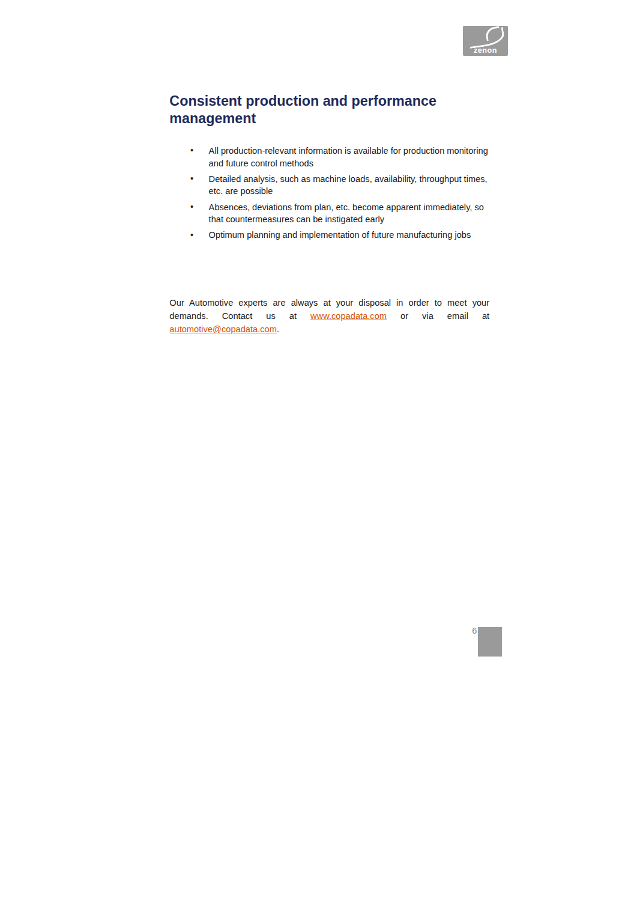zenon
Consistent production and performance management
All production-relevant information is available for production monitoring and future control methods
Detailed analysis, such as machine loads, availability, throughput times, etc. are possible
Absences, deviations from plan, etc. become apparent immediately, so that countermeasures can be instigated early
Optimum planning and implementation of future manufacturing jobs
Our Automotive experts are always at your disposal in order to meet your demands. Contact us at www.copadata.com or via email at automotive@copadata.com.
6